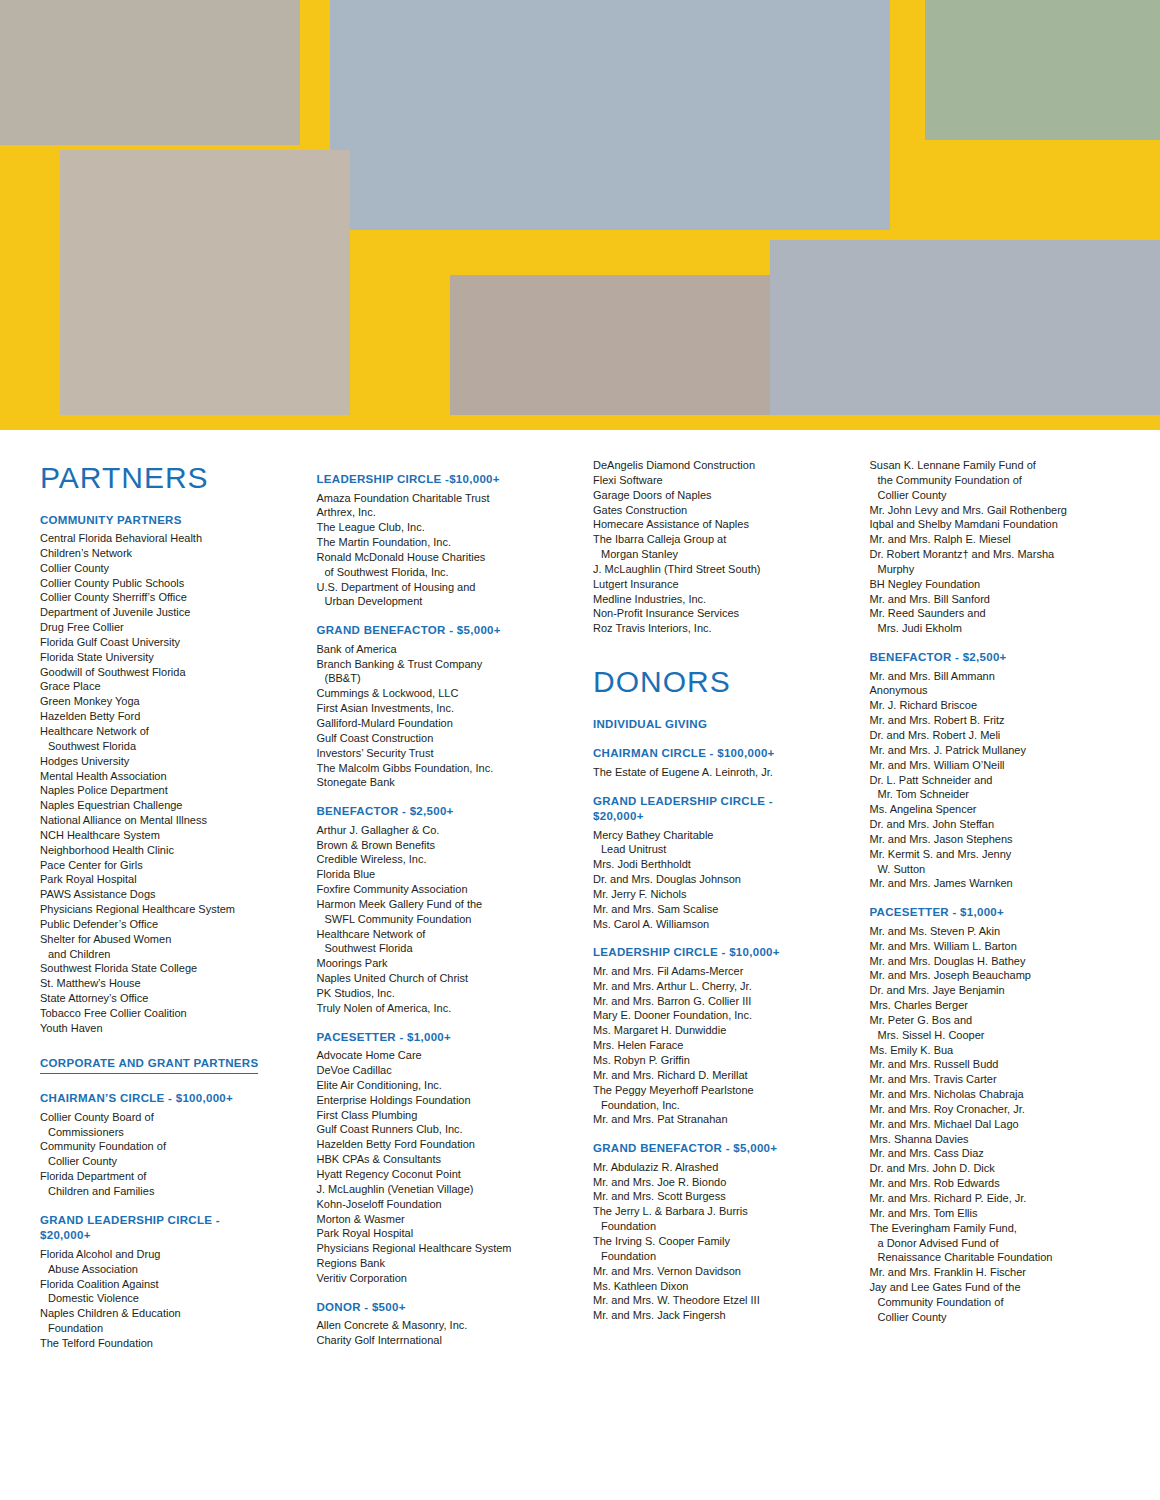PARTNERS
COMMUNITY PARTNERS
Central Florida Behavioral Health
Children’s Network
Collier County
Collier County Public Schools
Collier County Sherriff’s Office
Department of Juvenile Justice
Drug Free Collier
Florida Gulf Coast University
Florida State University
Goodwill of Southwest Florida
Grace Place
Green Monkey Yoga
Hazelden Betty Ford
Healthcare Network of
Southwest Florida
Hodges University
Mental Health Association
Naples Police Department
Naples Equestrian Challenge
National Alliance on Mental Illness
NCH Healthcare System
Neighborhood Health Clinic
Pace Center for Girls
Park Royal Hospital
PAWS Assistance Dogs
Physicians Regional Healthcare System
Public Defender’s Office
Shelter for Abused Women
and Children
Southwest Florida State College
St. Matthew’s House
State Attorney’s Office
Tobacco Free Collier Coalition
Youth Haven
CORPORATE AND GRANT PARTNERS
CHAIRMAN’S CIRCLE - $100,000+
Collier County Board of
Commissioners
Community Foundation of
Collier County
Florida Department of
Children and Families
GRAND LEADERSHIP CIRCLE -
$20,000+
Florida Alcohol and Drug
Abuse Association
Florida Coalition Against
Domestic Violence
Naples Children & Education
Foundation
The Telford Foundation
LEADERSHIP CIRCLE -$10,000+
Amaza Foundation Charitable Trust
Arthrex, Inc.
The League Club, Inc.
The Martin Foundation, Inc.
Ronald McDonald House Charities
of Southwest Florida, Inc.
U.S. Department of Housing and
Urban Development
GRAND BENEFACTOR - $5,000+
Bank of America
Branch Banking & Trust Company
(BB&T)
Cummings & Lockwood, LLC
First Asian Investments, Inc.
Galliford-Mulard Foundation
Gulf Coast Construction
Investors’ Security Trust
The Malcolm Gibbs Foundation, Inc.
Stonegate Bank
BENEFACTOR - $2,500+
Arthur J. Gallagher & Co.
Brown & Brown Benefits
Credible Wireless, Inc.
Florida Blue
Foxfire Community Association
Harmon Meek Gallery Fund of the
SWFL Community Foundation
Healthcare Network of
Southwest Florida
Moorings Park
Naples United Church of Christ
PK Studios, Inc.
Truly Nolen of America, Inc.
PACESETTER - $1,000+
Advocate Home Care
DeVoe Cadillac
Elite Air Conditioning, Inc.
Enterprise Holdings Foundation
First Class Plumbing
Gulf Coast Runners Club, Inc.
Hazelden Betty Ford Foundation
HBK CPAs & Consultants
Hyatt Regency Coconut Point
J. McLaughlin (Venetian Village)
Kohn-Joseloff Foundation
Morton & Wasmer
Park Royal Hospital
Physicians Regional Healthcare System
Regions Bank
Veritiv Corporation
DONOR - $500+
Allen Concrete & Masonry, Inc.
Charity Golf Interrnational
DeAngelis Diamond Construction
Flexi Software
Garage Doors of Naples
Gates Construction
Homecare Assistance of Naples
The Ibarra Calleja Group at
Morgan Stanley
J. McLaughlin (Third Street South)
Lutgert Insurance
Medline Industries, Inc.
Non-Profit Insurance Services
Roz Travis Interiors, Inc.
DONORS
INDIVIDUAL GIVING
CHAIRMAN CIRCLE - $100,000+
The Estate of Eugene A. Leinroth, Jr.
GRAND LEADERSHIP CIRCLE -
$20,000+
Mercy Bathey Charitable
Lead Unitrust
Mrs. Jodi Berthholdt
Dr. and Mrs. Douglas Johnson
Mr. Jerry F. Nichols
Mr. and Mrs. Sam Scalise
Ms. Carol A. Williamson
LEADERSHIP CIRCLE - $10,000+
Mr. and Mrs. Fil Adams-Mercer
Mr. and Mrs. Arthur L. Cherry, Jr.
Mr. and Mrs. Barron G. Collier III
Mary E. Dooner Foundation, Inc.
Ms. Margaret H. Dunwiddie
Mrs. Helen Farace
Ms. Robyn P. Griffin
Mr. and Mrs. Richard D. Merillat
The Peggy Meyerhoff Pearlstone
Foundation, Inc.
Mr. and Mrs. Pat Stranahan
GRAND BENEFACTOR - $5,000+
Mr. Abdulaziz R. Alrashed
Mr. and Mrs. Joe R. Biondo
Mr. and Mrs. Scott Burgess
The Jerry L. & Barbara J. Burris
Foundation
The Irving S. Cooper Family
Foundation
Mr. and Mrs. Vernon Davidson
Ms. Kathleen Dixon
Mr. and Mrs. W. Theodore Etzel III
Mr. and Mrs. Jack Fingersh
Susan K. Lennane Family Fund of
the Community Foundation of
Collier County
Mr. John Levy and Mrs. Gail Rothenberg
Iqbal and Shelby Mamdani Foundation
Mr. and Mrs. Ralph E. Miesel
Dr. Robert Morantz† and Mrs. Marsha
Murphy
BH Negley Foundation
Mr. and Mrs. Bill Sanford
Mr. Reed Saunders and
Mrs. Judi Ekholm
BENEFACTOR - $2,500+
Mr. and Mrs. Bill Ammann
Anonymous
Mr. J. Richard Briscoe
Mr. and Mrs. Robert B. Fritz
Dr. and Mrs. Robert J. Meli
Mr. and Mrs. J. Patrick Mullaney
Mr. and Mrs. William O’Neill
Dr. L. Patt Schneider and
Mr. Tom Schneider
Ms. Angelina Spencer
Dr. and Mrs. John Steffan
Mr. and Mrs. Jason Stephens
Mr. Kermit S. and Mrs. Jenny
W. Sutton
Mr. and Mrs. James Warnken
PACESETTER - $1,000+
Mr. and Ms. Steven P. Akin
Mr. and Mrs. William L. Barton
Mr. and Mrs. Douglas H. Bathey
Mr. and Mrs. Joseph Beauchamp
Dr. and Mrs. Jaye Benjamin
Mrs. Charles Berger
Mr. Peter G. Bos and
Mrs. Sissel H. Cooper
Ms. Emily K. Bua
Mr. and Mrs. Russell Budd
Mr. and Mrs. Travis Carter
Mr. and Mrs. Nicholas Chabraja
Mr. and Mrs. Roy Cronacher, Jr.
Mr. and Mrs. Michael Dal Lago
Mrs. Shanna Davies
Mr. and Mrs. Cass Diaz
Dr. and Mrs. John D. Dick
Mr. and Mrs. Rob Edwards
Mr. and Mrs. Richard P. Eide, Jr.
Mr. and Mrs. Tom Ellis
The Everingham Family Fund,
a Donor Advised Fund of
Renaissance Charitable Foundation
Mr. and Mrs. Franklin H. Fischer
Jay and Lee Gates Fund of the
Community Foundation of
Collier County